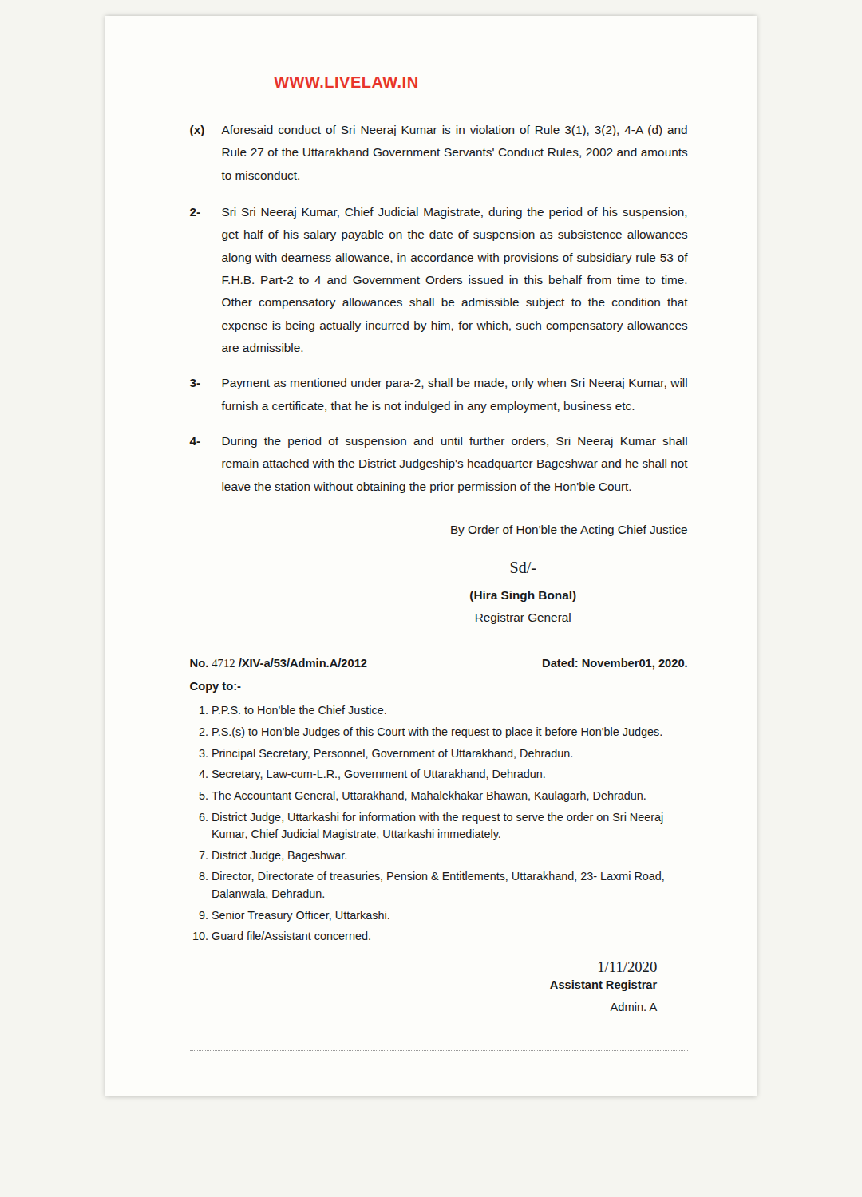WWW.LIVELAW.IN
(x)
Aforesaid conduct of Sri Neeraj Kumar is in violation of Rule 3(1), 3(2), 4-A (d) and Rule 27 of the Uttarakhand Government Servants' Conduct Rules, 2002 and amounts to misconduct.
2-
Sri Sri Neeraj Kumar, Chief Judicial Magistrate, during the period of his suspension, get half of his salary payable on the date of suspension as subsistence allowances along with dearness allowance, in accordance with provisions of subsidiary rule 53 of F.H.B. Part-2 to 4 and Government Orders issued in this behalf from time to time. Other compensatory allowances shall be admissible subject to the condition that expense is being actually incurred by him, for which, such compensatory allowances are admissible.
3-
Payment as mentioned under para-2, shall be made, only when Sri Neeraj Kumar, will furnish a certificate, that he is not indulged in any employment, business etc.
4-
During the period of suspension and until further orders, Sri Neeraj Kumar shall remain attached with the District Judgeship's headquarter Bageshwar and he shall not leave the station without obtaining the prior permission of the Hon'ble Court.
By Order of Hon'ble the Acting Chief Justice
Sd/-
(Hira Singh Bonal)
Registrar General
No. 4712 /XIV-a/53/Admin.A/2012
Dated: November01, 2020.
Copy to:-
P.P.S. to Hon'ble the Chief Justice.
P.S.(s) to Hon'ble Judges of this Court with the request to place it before Hon'ble Judges.
Principal Secretary, Personnel, Government of Uttarakhand, Dehradun.
Secretary, Law-cum-L.R., Government of Uttarakhand, Dehradun.
The Accountant General, Uttarakhand, Mahalekhakar Bhawan, Kaulagarh, Dehradun.
District Judge, Uttarkashi for information with the request to serve the order on Sri Neeraj Kumar, Chief Judicial Magistrate, Uttarkashi immediately.
District Judge, Bageshwar.
Director, Directorate of treasuries, Pension & Entitlements, Uttarakhand, 23- Laxmi Road, Dalanwala, Dehradun.
Senior Treasury Officer, Uttarkashi.
Guard file/Assistant concerned.
1/11/2020 Assistant Registrar Admin. A